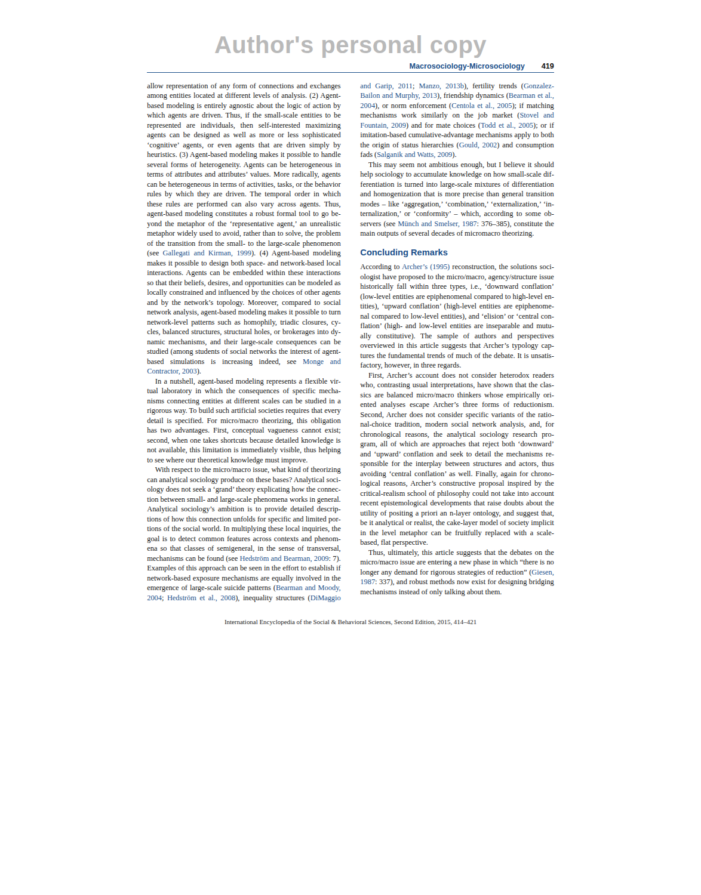Author's personal copy
Macrosociology-Microsociology 419
allow representation of any form of connections and exchanges among entities located at different levels of analysis. (2) Agent-based modeling is entirely agnostic about the logic of action by which agents are driven. Thus, if the small-scale entities to be represented are individuals, then self-interested maximizing agents can be designed as well as more or less sophisticated ‘cognitive’ agents, or even agents that are driven simply by heuristics. (3) Agent-based modeling makes it possible to handle several forms of heterogeneity. Agents can be heterogeneous in terms of attributes and attributes’ values. More radically, agents can be heterogeneous in terms of activities, tasks, or the behavior rules by which they are driven. The temporal order in which these rules are performed can also vary across agents. Thus, agent-based modeling constitutes a robust formal tool to go beyond the metaphor of the ‘representative agent,’ an unrealistic metaphor widely used to avoid, rather than to solve, the problem of the transition from the small- to the large-scale phenomenon (see Gallegati and Kirman, 1999). (4) Agent-based modeling makes it possible to design both space- and network-based local interactions. Agents can be embedded within these interactions so that their beliefs, desires, and opportunities can be modeled as locally constrained and influenced by the choices of other agents and by the network’s topology. Moreover, compared to social network analysis, agent-based modeling makes it possible to turn network-level patterns such as homophily, triadic closures, cycles, balanced structures, structural holes, or brokerages into dynamic mechanisms, and their large-scale consequences can be studied (among students of social networks the interest of agent-based simulations is increasing indeed, see Monge and Contractor, 2003).
In a nutshell, agent-based modeling represents a flexible virtual laboratory in which the consequences of specific mechanisms connecting entities at different scales can be studied in a rigorous way. To build such artificial societies requires that every detail is specified. For micro/macro theorizing, this obligation has two advantages. First, conceptual vagueness cannot exist; second, when one takes shortcuts because detailed knowledge is not available, this limitation is immediately visible, thus helping to see where our theoretical knowledge must improve.
With respect to the micro/macro issue, what kind of theorizing can analytical sociology produce on these bases? Analytical sociology does not seek a ‘grand’ theory explicating how the connection between small- and large-scale phenomena works in general. Analytical sociology’s ambition is to provide detailed descriptions of how this connection unfolds for specific and limited portions of the social world. In multiplying these local inquiries, the goal is to detect common features across contexts and phenomena so that classes of semigeneral, in the sense of transversal, mechanisms can be found (see Hedström and Bearman, 2009: 7). Examples of this approach can be seen in the effort to establish if network-based exposure mechanisms are equally involved in the emergence of large-scale suicide patterns (Bearman and Moody, 2004; Hedström et al., 2008), inequality structures (DiMaggio and Garip, 2011; Manzo, 2013b), fertility trends (Gonzalez-Bailon and Murphy, 2013), friendship dynamics (Bearman et al., 2004), or norm enforcement (Centola et al., 2005); if matching mechanisms work similarly on the job market (Stovel and Fountain, 2009) and for mate choices (Todd et al., 2005); or if imitation-based cumulative-advantage mechanisms apply to both the origin of status hierarchies (Gould, 2002) and consumption fads (Salganik and Watts, 2009).
This may seem not ambitious enough, but I believe it should help sociology to accumulate knowledge on how small-scale differentiation is turned into large-scale mixtures of differentiation and homogenization that is more precise than general transition modes – like ‘aggregation,’ ‘combination,’ ‘externalization,’ ‘internalization,’ or ‘conformity’ – which, according to some observers (see Münch and Smelser, 1987: 376–385), constitute the main outputs of several decades of micromacro theorizing.
Concluding Remarks
According to Archer’s (1995) reconstruction, the solutions sociologist have proposed to the micro/macro, agency/structure issue historically fall within three types, i.e., ‘downward conflation’ (low-level entities are epiphenomenal compared to high-level entities), ‘upward conflation’ (high-level entities are epiphenomenal compared to low-level entities), and ‘elision’ or ‘central conflation’ (high- and low-level entities are inseparable and mutually constitutive). The sample of authors and perspectives overviewed in this article suggests that Archer’s typology captures the fundamental trends of much of the debate. It is unsatisfactory, however, in three regards.
First, Archer’s account does not consider heterodox readers who, contrasting usual interpretations, have shown that the classics are balanced micro/macro thinkers whose empirically oriented analyses escape Archer’s three forms of reductionism. Second, Archer does not consider specific variants of the rational-choice tradition, modern social network analysis, and, for chronological reasons, the analytical sociology research program, all of which are approaches that reject both ‘downward’ and ‘upward’ conflation and seek to detail the mechanisms responsible for the interplay between structures and actors, thus avoiding ‘central conflation’ as well. Finally, again for chronological reasons, Archer’s constructive proposal inspired by the critical-realism school of philosophy could not take into account recent epistemological developments that raise doubts about the utility of positing a priori an n-layer ontology, and suggest that, be it analytical or realist, the cake-layer model of society implicit in the level metaphor can be fruitfully replaced with a scale-based, flat perspective.
Thus, ultimately, this article suggests that the debates on the micro/macro issue are entering a new phase in which “there is no longer any demand for rigorous strategies of reduction” (Giesen, 1987: 337), and robust methods now exist for designing bridging mechanisms instead of only talking about them.
International Encyclopedia of the Social & Behavioral Sciences, Second Edition, 2015, 414–421